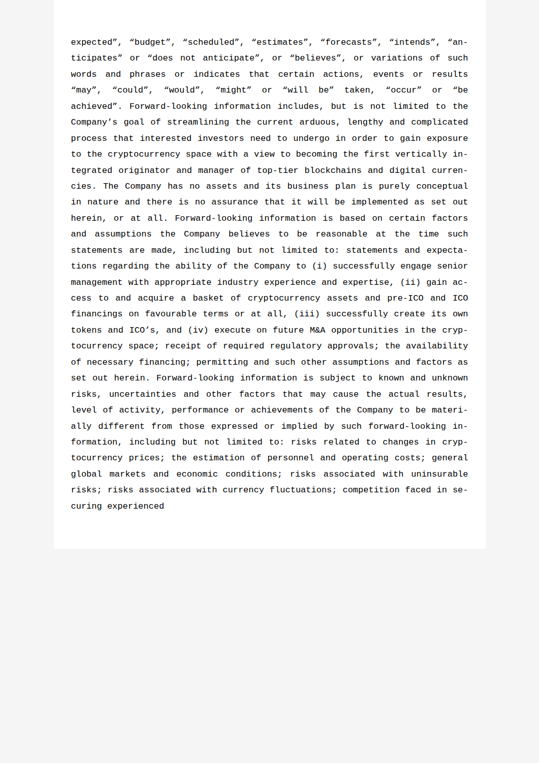expected”, “budget”, “scheduled”, “estimates”, “forecasts”, “intends”, “anticipates” or “does not anticipate”, or “believes”, or variations of such words and phrases or indicates that certain actions, events or results “may”, “could”, “would”, “might” or “will be” taken, “occur” or “be achieved”. Forward-looking information includes, but is not limited to the Company’s goal of streamlining the current arduous, lengthy and complicated process that interested investors need to undergo in order to gain exposure to the cryptocurrency space with a view to becoming the first vertically integrated originator and manager of top-tier blockchains and digital currencies. The Company has no assets and its business plan is purely conceptual in nature and there is no assurance that it will be implemented as set out herein, or at all. Forward-looking information is based on certain factors and assumptions the Company believes to be reasonable at the time such statements are made, including but not limited to: statements and expectations regarding the ability of the Company to (i) successfully engage senior management with appropriate industry experience and expertise, (ii) gain access to and acquire a basket of cryptocurrency assets and pre-ICO and ICO financings on favourable terms or at all, (iii) successfully create its own tokens and ICO’s, and (iv) execute on future M&A opportunities in the cryptocurrency space; receipt of required regulatory approvals; the availability of necessary financing; permitting and such other assumptions and factors as set out herein. Forward-looking information is subject to known and unknown risks, uncertainties and other factors that may cause the actual results, level of activity, performance or achievements of the Company to be materially different from those expressed or implied by such forward-looking information, including but not limited to: risks related to changes in cryptocurrency prices; the estimation of personnel and operating costs; general global markets and economic conditions; risks associated with uninsurable risks; risks associated with currency fluctuations; competition faced in securing experienced